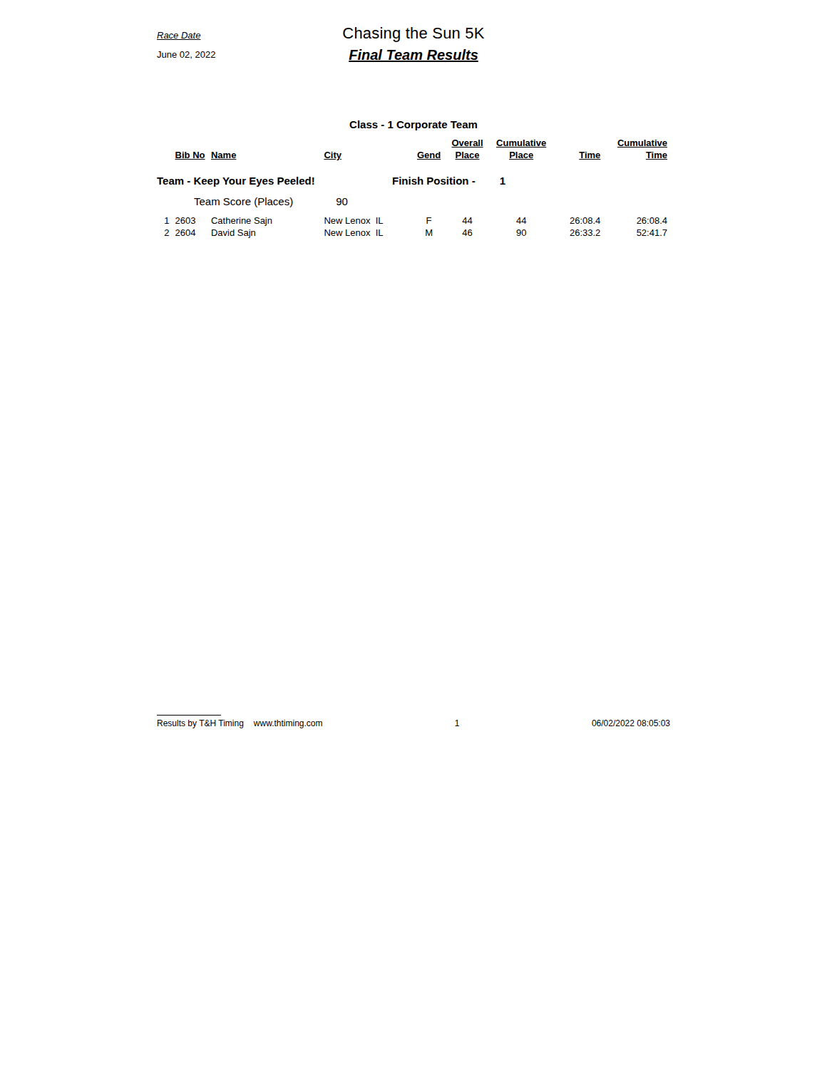Race Date
June 02, 2022
Chasing the Sun 5K
Final Team Results
Class - 1 Corporate Team
| | | | | | Overall | Cumulative | | Cumulative |
| --- | --- | --- | --- | --- | --- | --- | --- | --- |
| | Bib No | Name | City | Gend | Place | Place | Time | Time |
Team - Keep Your Eyes Peeled! Finish Position - 1
Team Score (Places) 90
| 1 | 2603 | Catherine Sajn | New Lenox IL | F | 44 | 44 | 26:08.4 | 26:08.4 |
| 2 | 2604 | David Sajn | New Lenox IL | M | 46 | 90 | 26:33.2 | 52:41.7 |
Results by T&H Timingwww.thtiming.com
1
06/02/2022 08:05:03